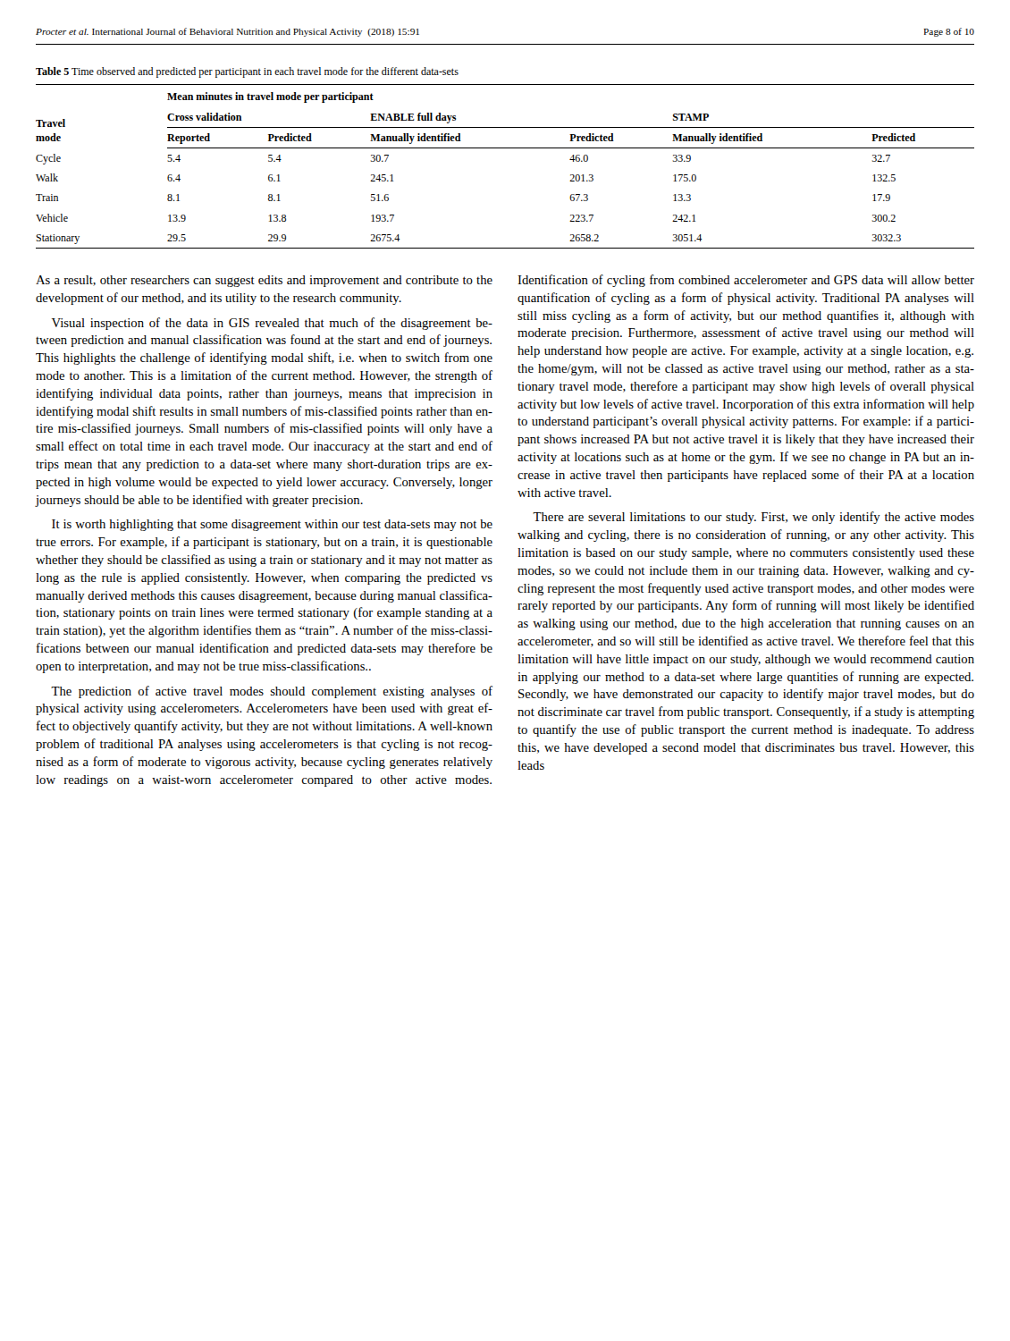Procter et al. International Journal of Behavioral Nutrition and Physical Activity (2018) 15:91
Page 8 of 10
Table 5 Time observed and predicted per participant in each travel mode for the different data-sets
| Travel mode | Mean minutes in travel mode per participant |
| --- | --- |
| Cross validation | ENABLE full days | STAMP |
| Reported | Predicted | Manually identified | Predicted | Manually identified | Predicted |
| Cycle | 5.4 | 5.4 | 30.7 | 46.0 | 33.9 | 32.7 |
| Walk | 6.4 | 6.1 | 245.1 | 201.3 | 175.0 | 132.5 |
| Train | 8.1 | 8.1 | 51.6 | 67.3 | 13.3 | 17.9 |
| Vehicle | 13.9 | 13.8 | 193.7 | 223.7 | 242.1 | 300.2 |
| Stationary | 29.5 | 29.9 | 2675.4 | 2658.2 | 3051.4 | 3032.3 |
As a result, other researchers can suggest edits and improvement and contribute to the development of our method, and its utility to the research community.
Visual inspection of the data in GIS revealed that much of the disagreement between prediction and manual classification was found at the start and end of journeys. This highlights the challenge of identifying modal shift, i.e. when to switch from one mode to another. This is a limitation of the current method. However, the strength of identifying individual data points, rather than journeys, means that imprecision in identifying modal shift results in small numbers of mis-classified points rather than entire mis-classified journeys. Small numbers of mis-classified points will only have a small effect on total time in each travel mode. Our inaccuracy at the start and end of trips mean that any prediction to a data-set where many short-duration trips are expected in high volume would be expected to yield lower accuracy. Conversely, longer journeys should be able to be identified with greater precision.
It is worth highlighting that some disagreement within our test data-sets may not be true errors. For example, if a participant is stationary, but on a train, it is questionable whether they should be classified as using a train or stationary and it may not matter as long as the rule is applied consistently. However, when comparing the predicted vs manually derived methods this causes disagreement, because during manual classification, stationary points on train lines were termed stationary (for example standing at a train station), yet the algorithm identifies them as “train”. A number of the miss-classifications between our manual identification and predicted data-sets may therefore be open to interpretation, and may not be true miss-classifications..
The prediction of active travel modes should complement existing analyses of physical activity using accelerometers. Accelerometers have been used with great effect to objectively quantify activity, but they are not without limitations. A well-known problem of traditional PA analyses using accelerometers is that cycling is not recognised as a form of moderate to vigorous activity, because cycling generates relatively low readings on a waist-worn accelerometer compared to other active modes. Identification of cycling from combined accelerometer and GPS data will allow better quantification of cycling as a form of physical activity. Traditional PA analyses will still miss cycling as a form of activity, but our method quantifies it, although with moderate precision. Furthermore, assessment of active travel using our method will help understand how people are active. For example, activity at a single location, e.g. the home/gym, will not be classed as active travel using our method, rather as a stationary travel mode, therefore a participant may show high levels of overall physical activity but low levels of active travel. Incorporation of this extra information will help to understand participant’s overall physical activity patterns. For example: if a participant shows increased PA but not active travel it is likely that they have increased their activity at locations such as at home or the gym. If we see no change in PA but an increase in active travel then participants have replaced some of their PA at a location with active travel.
There are several limitations to our study. First, we only identify the active modes walking and cycling, there is no consideration of running, or any other activity. This limitation is based on our study sample, where no commuters consistently used these modes, so we could not include them in our training data. However, walking and cycling represent the most frequently used active transport modes, and other modes were rarely reported by our participants. Any form of running will most likely be identified as walking using our method, due to the high acceleration that running causes on an accelerometer, and so will still be identified as active travel. We therefore feel that this limitation will have little impact on our study, although we would recommend caution in applying our method to a data-set where large quantities of running are expected. Secondly, we have demonstrated our capacity to identify major travel modes, but do not discriminate car travel from public transport. Consequently, if a study is attempting to quantify the use of public transport the current method is inadequate. To address this, we have developed a second model that discriminates bus travel. However, this leads